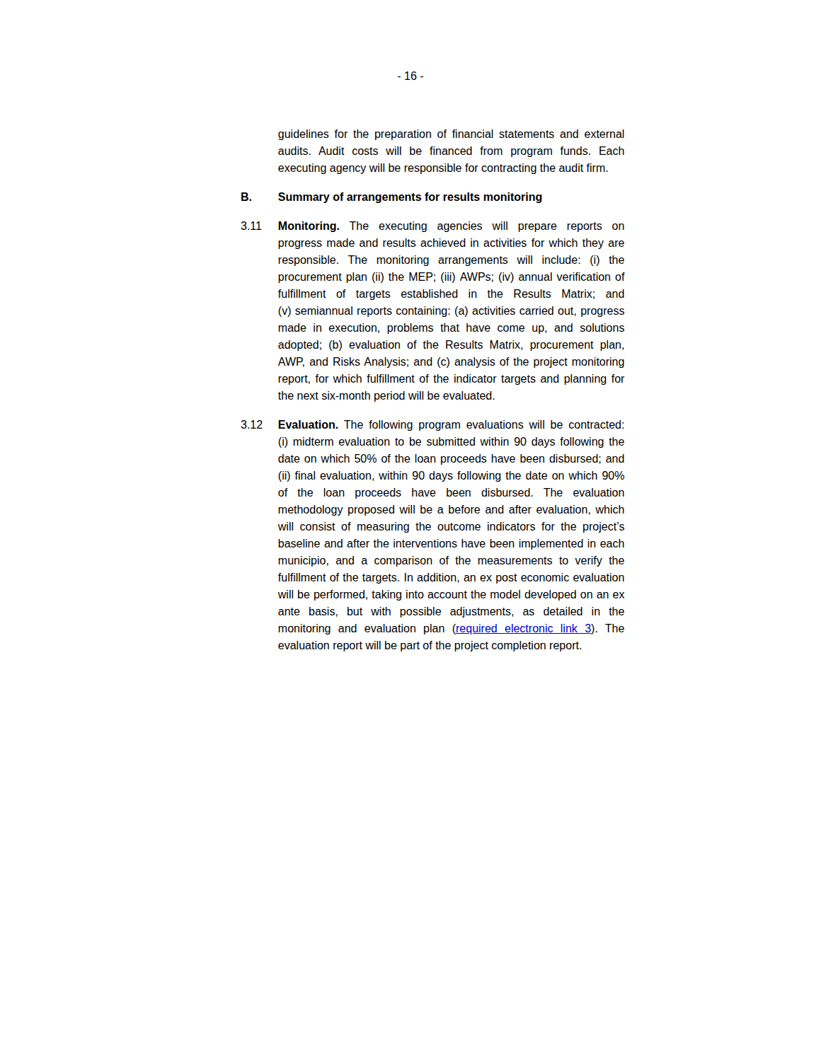- 16 -
guidelines for the preparation of financial statements and external audits. Audit costs will be financed from program funds. Each executing agency will be responsible for contracting the audit firm.
B. Summary of arrangements for results monitoring
3.11 Monitoring. The executing agencies will prepare reports on progress made and results achieved in activities for which they are responsible. The monitoring arrangements will include: (i) the procurement plan (ii) the MEP; (iii) AWPs; (iv) annual verification of fulfillment of targets established in the Results Matrix; and (v) semiannual reports containing: (a) activities carried out, progress made in execution, problems that have come up, and solutions adopted; (b) evaluation of the Results Matrix, procurement plan, AWP, and Risks Analysis; and (c) analysis of the project monitoring report, for which fulfillment of the indicator targets and planning for the next six-month period will be evaluated.
3.12 Evaluation. The following program evaluations will be contracted: (i) midterm evaluation to be submitted within 90 days following the date on which 50% of the loan proceeds have been disbursed; and (ii) final evaluation, within 90 days following the date on which 90% of the loan proceeds have been disbursed. The evaluation methodology proposed will be a before and after evaluation, which will consist of measuring the outcome indicators for the project’s baseline and after the interventions have been implemented in each municipio, and a comparison of the measurements to verify the fulfillment of the targets. In addition, an ex post economic evaluation will be performed, taking into account the model developed on an ex ante basis, but with possible adjustments, as detailed in the monitoring and evaluation plan (required electronic link 3). The evaluation report will be part of the project completion report.